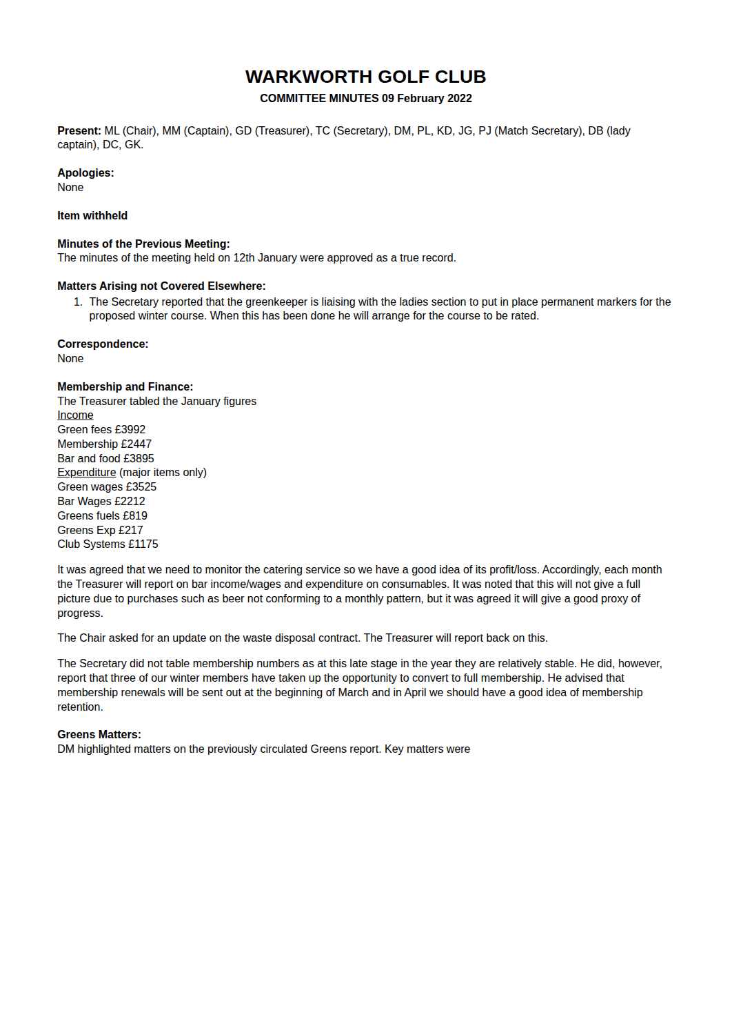WARKWORTH GOLF CLUB
COMMITTEE MINUTES 09 February 2022
Present: ML (Chair), MM (Captain), GD (Treasurer), TC (Secretary), DM, PL, KD, JG, PJ (Match Secretary), DB (lady captain), DC, GK.
Apologies:
None
Item withheld
Minutes of the Previous Meeting:
The minutes of the meeting held on 12th January were approved as a true record.
Matters Arising not Covered Elsewhere:
The Secretary reported that the greenkeeper is liaising with the ladies section to put in place permanent markers for the proposed winter course. When this has been done he will arrange for the course to be rated.
Correspondence:
None
Membership and Finance:
The Treasurer tabled the January figures
Income
Green fees £3992
Membership £2447
Bar and food £3895
Expenditure (major items only)
Green wages £3525
Bar Wages £2212
Greens fuels £819
Greens Exp £217
Club Systems £1175
It was agreed that we need to monitor the catering service so we have a good idea of its profit/loss. Accordingly, each month the Treasurer will report on bar income/wages and expenditure on consumables. It was noted that this will not give a full picture due to purchases such as beer not conforming to a monthly pattern, but it was agreed it will give a good proxy of progress.
The Chair asked for an update on the waste disposal contract. The Treasurer will report back on this.
The Secretary did not table membership numbers as at this late stage in the year they are relatively stable. He did, however, report that three of our winter members have taken up the opportunity to convert to full membership. He advised that membership renewals will be sent out at the beginning of March and in April we should have a good idea of membership retention.
Greens Matters:
DM highlighted matters on the previously circulated Greens report. Key matters were